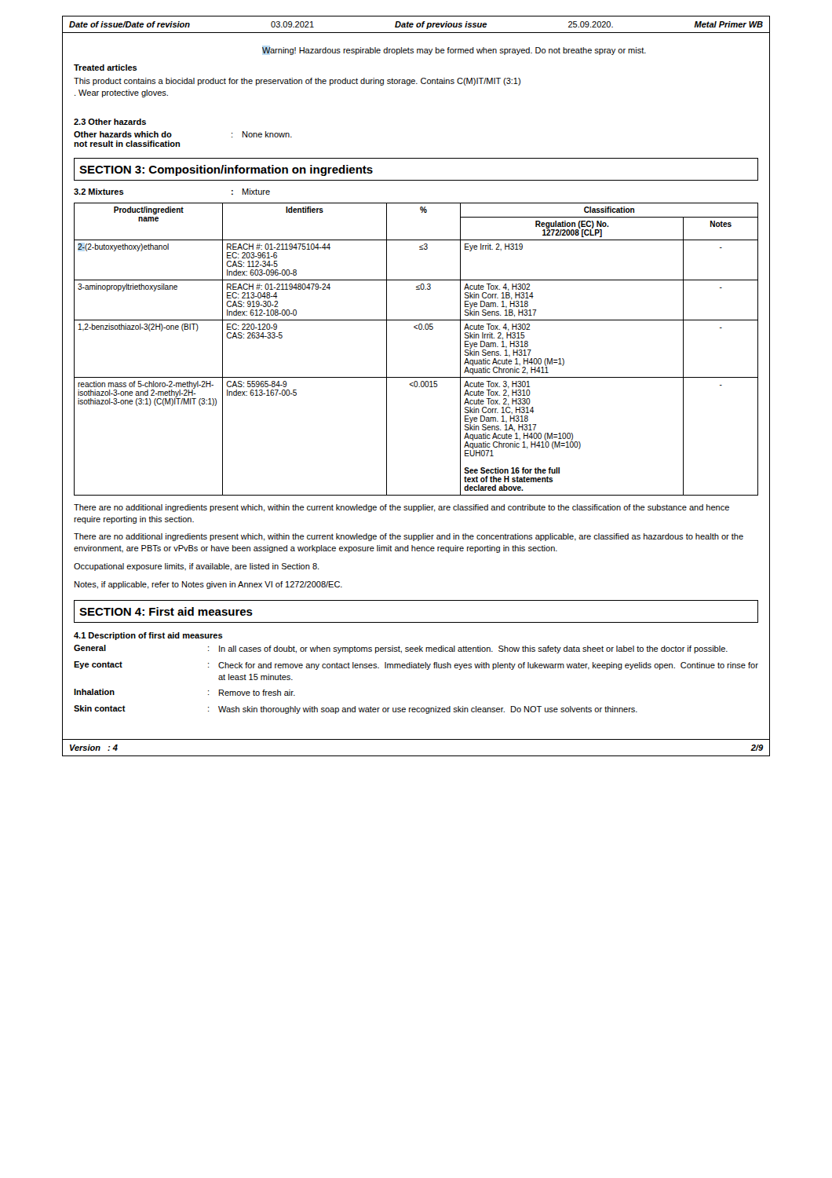Date of issue/Date of revision 03.09.2021 Date of previous issue 25.09.2020. Metal Primer WB
Warning! Hazardous respirable droplets may be formed when sprayed. Do not breathe spray or mist.
Treated articles
This product contains a biocidal product for the preservation of the product during storage. Contains C(M)IT/MIT (3:1)
. Wear protective gloves.
2.3 Other hazards
Other hazards which do
not result in classification
:
None known.
SECTION 3: Composition/information on ingredients
3.2 Mixtures
:
Mixture
| Product/ingredient name | Identifiers | % | Classification |
| --- | --- | --- | --- |
| Regulation (EC) No. 1272/2008 [CLP] | Notes |
| 2- (2-butoxyethoxy)ethanol | REACH #: 01-2119475104-44 EC: 203-961-6 CAS: 112-34-5 Index: 603-096-00-8 | ≤3 | Eye Irrit. 2, H319 | - |
| 3-aminopropyltriethoxysilane | REACH #: 01-2119480479-24 EC: 213-048-4 CAS: 919-30-2 Index: 612-108-00-0 | ≤0.3 | Acute Tox. 4, H302 Skin Corr. 1B, H314 Eye Dam. 1, H318 Skin Sens. 1B, H317 | - |
| 1,2-benzisothiazol-3(2H)-one (BIT) | EC: 220-120-9 CAS: 2634-33-5 | <0.05 | Acute Tox. 4, H302 Skin Irrit. 2, H315 Eye Dam. 1, H318 Skin Sens. 1, H317 Aquatic Acute 1, H400 (M=1) Aquatic Chronic 2, H411 | - |
| reaction mass of 5-chloro-2-methyl-2H-isothiazol-3-one and 2-methyl-2H-isothiazol-3-one (3:1) (C(M)IT/MIT (3:1)) | CAS: 55965-84-9 Index: 613-167-00-5 | <0.0015 | Acute Tox. 3, H301 Acute Tox. 2, H310 Acute Tox. 2, H330 Skin Corr. 1C, H314 Eye Dam. 1, H318 Skin Sens. 1A, H317 Aquatic Acute 1, H400 (M=100) Aquatic Chronic 1, H410 (M=100) EUH071 See Section 16 for the full text of the H statements declared above. | - |
There are no additional ingredients present which, within the current knowledge of the supplier, are classified and contribute to the classification of the substance and hence require reporting in this section.
There are no additional ingredients present which, within the current knowledge of the supplier and in the concentrations applicable, are classified as hazardous to health or the environment, are PBTs or vPvBs or have been assigned a workplace exposure limit and hence require reporting in this section.
Occupational exposure limits, if available, are listed in Section 8.
Notes, if applicable, refer to Notes given in Annex VI of 1272/2008/EC.
SECTION 4: First aid measures
4.1 Description of first aid measures
General
:
In all cases of doubt, or when symptoms persist, seek medical attention. Show this safety data sheet or label to the doctor if possible.
Eye contact
:
Check for and remove any contact lenses. Immediately flush eyes with plenty of lukewarm water, keeping eyelids open. Continue to rinse for at least 15 minutes.
Inhalation
:
Remove to fresh air.
Skin contact
:
Wash skin thoroughly with soap and water or use recognized skin cleanser. Do NOT use solvents or thinners.
Version : 4 2/9